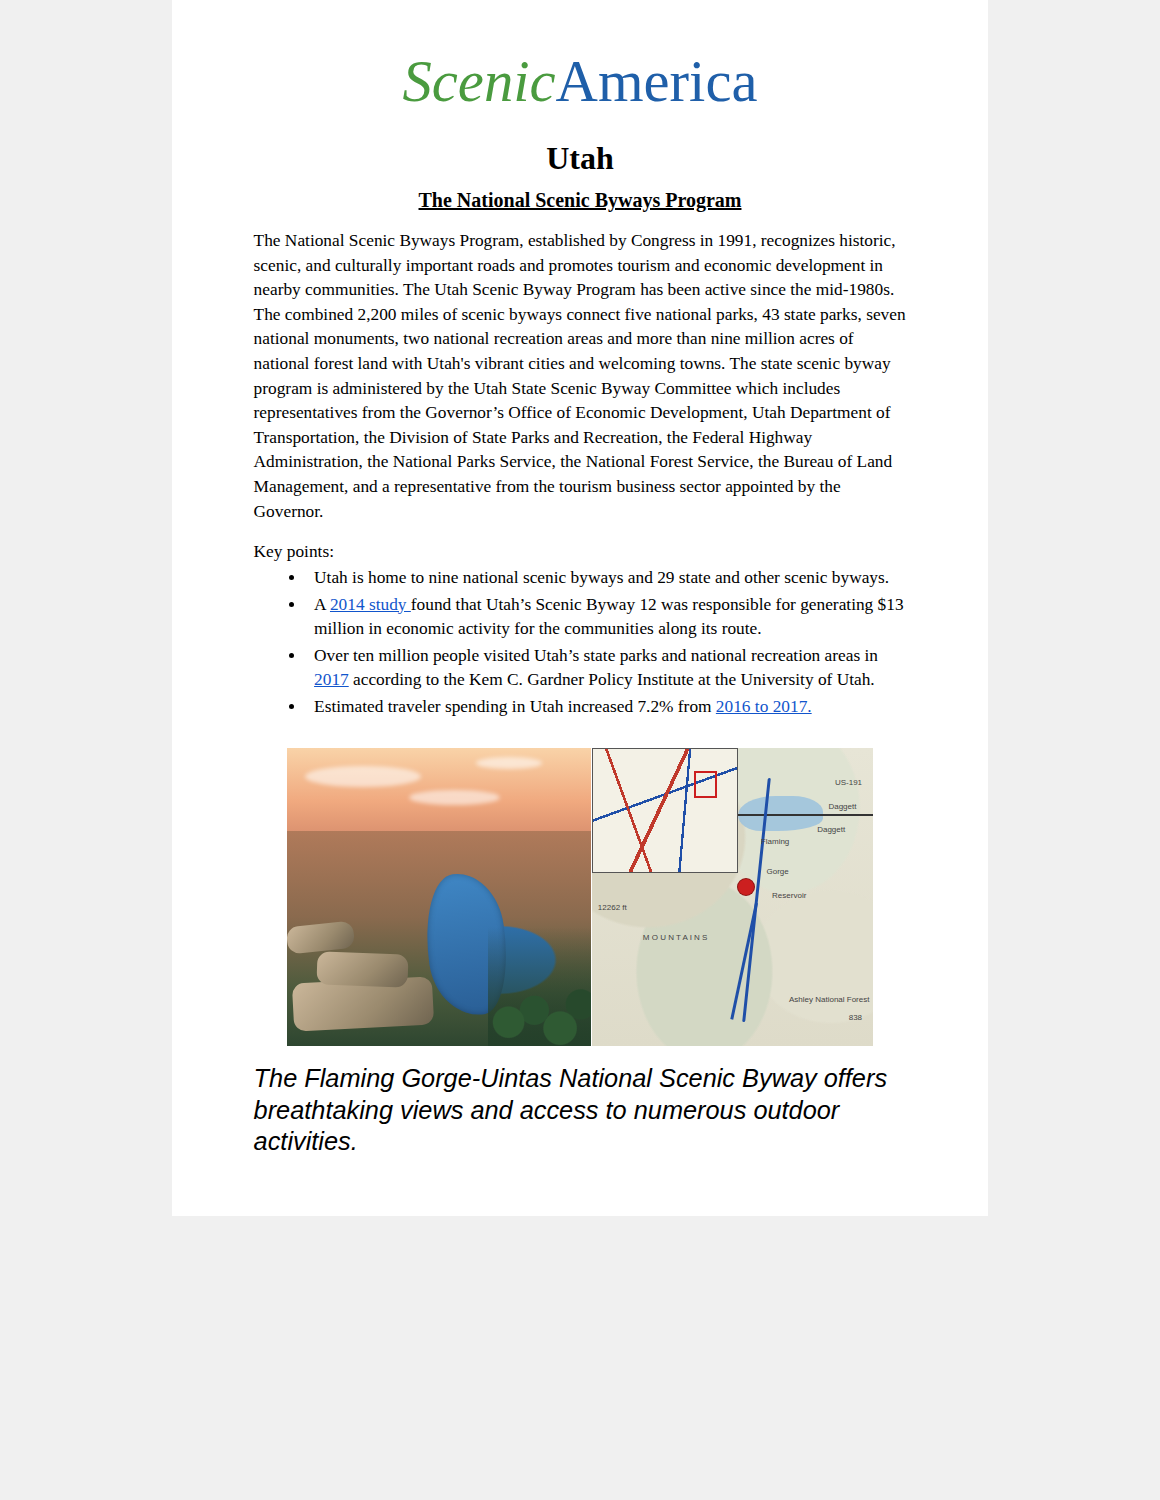Scenic America
Utah
The National Scenic Byways Program
The National Scenic Byways Program, established by Congress in 1991, recognizes historic, scenic, and culturally important roads and promotes tourism and economic development in nearby communities. The Utah Scenic Byway Program has been active since the mid-1980s. The combined 2,200 miles of scenic byways connect five national parks, 43 state parks, seven national monuments, two national recreation areas and more than nine million acres of national forest land with Utah's vibrant cities and welcoming towns. The state scenic byway program is administered by the Utah State Scenic Byway Committee which includes representatives from the Governor’s Office of Economic Development, Utah Department of Transportation, the Division of State Parks and Recreation, the Federal Highway Administration, the National Parks Service, the National Forest Service, the Bureau of Land Management, and a representative from the tourism business sector appointed by the Governor.
Key points:
Utah is home to nine national scenic byways and 29 state and other scenic byways.
A 2014 study found that Utah’s Scenic Byway 12 was responsible for generating $13 million in economic activity for the communities along its route.
Over ten million people visited Utah’s state parks and national recreation areas in 2017 according to the Kem C. Gardner Policy Institute at the University of Utah.
Estimated traveler spending in Utah increased 7.2% from 2016 to 2017.
US-191 Daggett Daggett Flaming Gorge Reservoir 12262 ft M O U N T A I N S Ashley National Forest 838
The Flaming Gorge-Uintas National Scenic Byway offers breathtaking views and access to numerous outdoor activities.